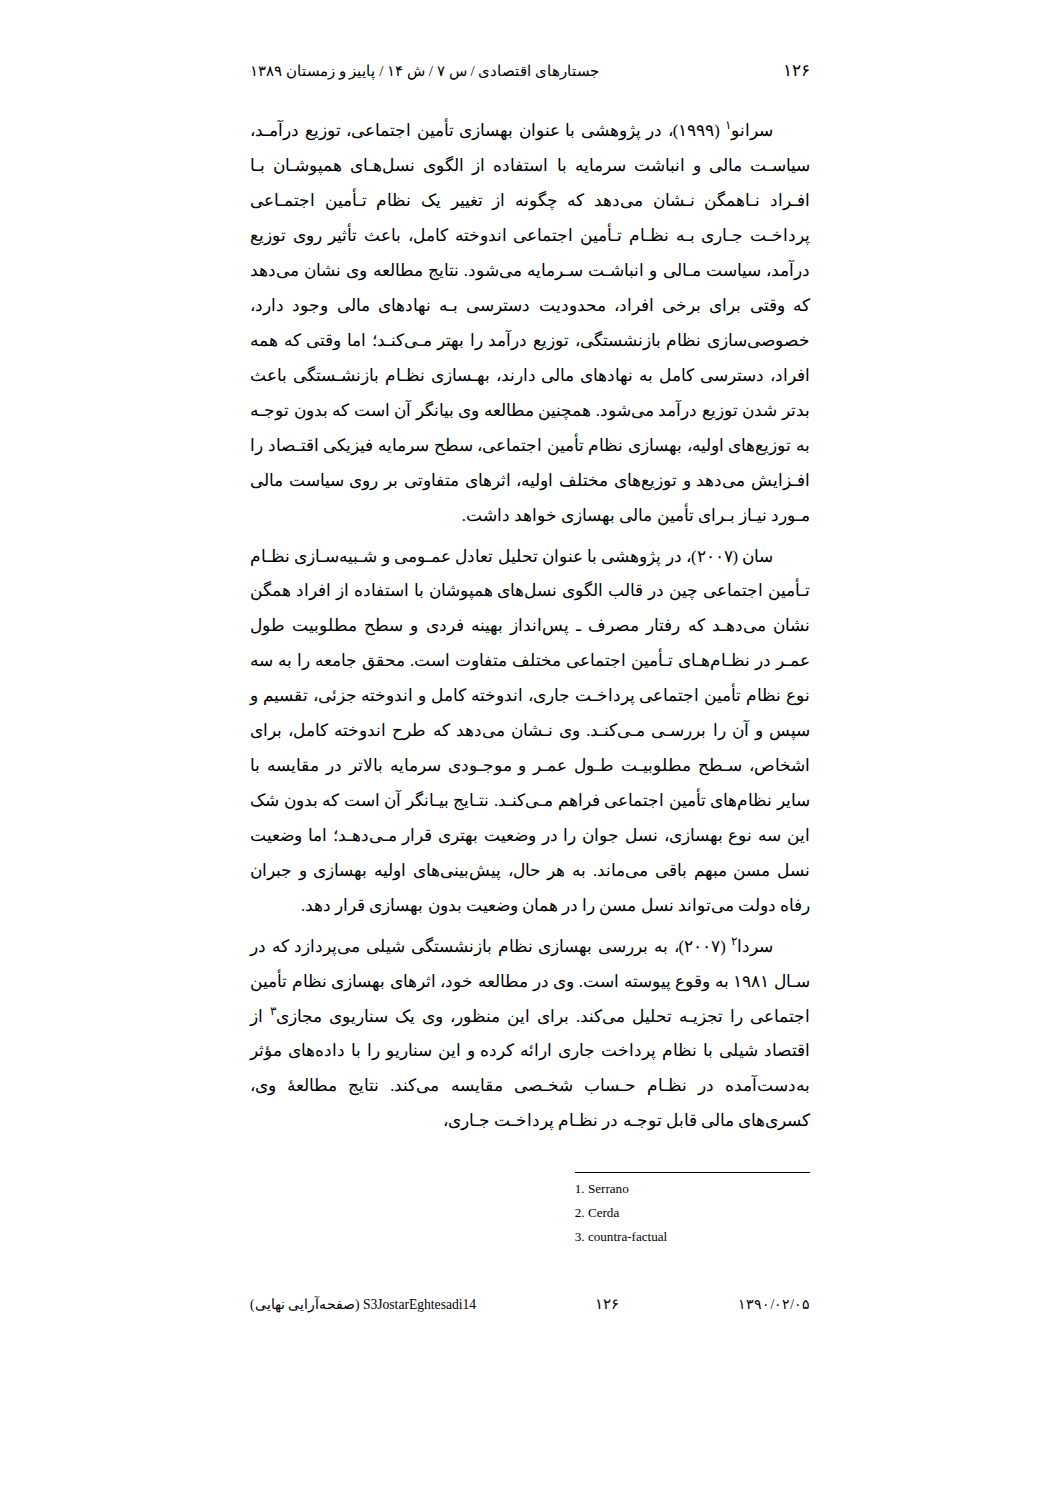۱۲۶ جستارهای اقتصادی / س ۷ / ش ۱۴ / پاییز و زمستان ۱۳۸۹
سرانو۱ (۱۹۹۹)، در پژوهشی با عنوان بهسازی تأمین اجتماعی، توزیع درآمـد، سیاسـت مالی و انباشت سرمایه با استفاده از الگوی نسل‌هـای همپوشـان بـا افـراد نـاهمگن نـشان می‌دهد که چگونه از تغییر یک نظام تـأمین اجتمـاعی پرداخـت جـاری بـه نظـام تـأمین اجتماعی اندوخته کامل، باعث تأثیر روی توزیع درآمد، سیاست مـالی و انباشـت سـرمایه می‌شود. نتایج مطالعه وی نشان می‌دهد که وقتی برای برخی افراد، محدودیت دسترسی بـه نهادهای مالی وجود دارد، خصوصی‌سازی نظام بازنشستگی، توزیع درآمد را بهتر مـی‌کنـد؛ اما وقتی که همه افراد، دسترسی کامل به نهادهای مالی دارند، بهـسازی نظـام بازنشـستگی باعث بدتر شدن توزیع درآمد می‌شود. همچنین مطالعه وی بیانگر آن است که بدون توجـه به توزیع‌های اولیه، بهسازی نظام تأمین اجتماعی، سطح سرمایه فیزیکی اقتـصاد را افـزایش می‌دهد و توزیع‌های مختلف اولیه، اثرهای متفاوتی بر روی سیاست مالی مـورد نیـاز بـرای تأمین مالی بهسازی خواهد داشت.
سان (۲۰۰۷)، در پژوهشی با عنوان تحلیل تعادل عمـومی و شـبیه‌سـازی نظـام تـأمین اجتماعی چین در قالب الگوی نسل‌های همپوشان با استفاده از افراد همگن نشان می‌دهـد که رفتار مصرف ـ پس‌انداز بهینه فردی و سطح مطلوبیت طول عمـر در نظـام‌هـای تـأمین اجتماعی مختلف متفاوت است. محقق جامعه را به سه نوع نظام تأمین اجتماعی پرداخـت جاری، اندوخته کامل و اندوخته جزئی، تقسیم و سپس و آن را بررسـی مـی‌کنـد. وی نـشان می‌دهد که طرح اندوخته کامل، برای اشخاص، سـطح مطلوبیـت طـول عمـر و موجـودی سرمایه بالاتر در مقایسه با سایر نظام‌های تأمین اجتماعی فراهم مـی‌کنـد. نتـایج بیـانگر آن است که بدون شک این سه نوع بهسازی، نسل جوان را در وضعیت بهتری قرار مـی‌دهـد؛ اما وضعیت نسل مسن مبهم باقی می‌ماند. به هر حال، پیش‌بینی‌های اولیه بهسازی و جبران رفاه دولت می‌تواند نسل مسن را در همان وضعیت بدون بهسازی قرار دهد.
سردا۲ (۲۰۰۷)، به بررسی بهسازی نظام بازنشستگی شیلی می‌پردازد که در سـال ۱۹۸۱ به وقوع پیوسته است. وی در مطالعه خود، اثرهای بهسازی نظام تأمین اجتماعی را تجزیـه تحلیل می‌کند. برای این منظور، وی یک سناریوی مجازی۳ از اقتصاد شیلی با نظام پرداخت جاری ارائه کرده و این سناریو را با داده‌های مؤثر به‌دست‌آمده در نظـام حـساب شخـصی مقایسه می‌کند. نتایج مطالعهٔ وی، کسری‌های مالی قابل توجـه در نظـام پرداخـت جـاری،
1. Serrano
2. Cerda
3. countra-factual
۱۳۹۰/۰۲/۰۵ ۱۲۶ S3JostarEghtesadi14 (صفحه‌آرایی نهایی)